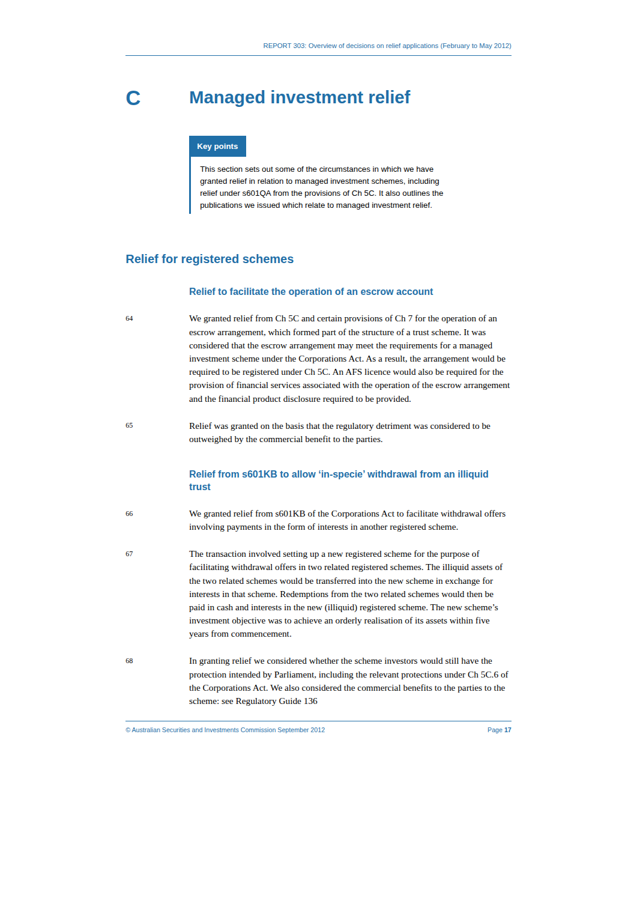REPORT 303: Overview of decisions on relief applications (February to May 2012)
C
Managed investment relief
Key points
This section sets out some of the circumstances in which we have granted relief in relation to managed investment schemes, including relief under s601QA from the provisions of Ch 5C. It also outlines the publications we issued which relate to managed investment relief.
Relief for registered schemes
Relief to facilitate the operation of an escrow account
64
We granted relief from Ch 5C and certain provisions of Ch 7 for the operation of an escrow arrangement, which formed part of the structure of a trust scheme. It was considered that the escrow arrangement may meet the requirements for a managed investment scheme under the Corporations Act. As a result, the arrangement would be required to be registered under Ch 5C. An AFS licence would also be required for the provision of financial services associated with the operation of the escrow arrangement and the financial product disclosure required to be provided.
65
Relief was granted on the basis that the regulatory detriment was considered to be outweighed by the commercial benefit to the parties.
Relief from s601KB to allow ‘in-specie’ withdrawal from an illiquid trust
66
We granted relief from s601KB of the Corporations Act to facilitate withdrawal offers involving payments in the form of interests in another registered scheme.
67
The transaction involved setting up a new registered scheme for the purpose of facilitating withdrawal offers in two related registered schemes. The illiquid assets of the two related schemes would be transferred into the new scheme in exchange for interests in that scheme. Redemptions from the two related schemes would then be paid in cash and interests in the new (illiquid) registered scheme. The new scheme’s investment objective was to achieve an orderly realisation of its assets within five years from commencement.
68
In granting relief we considered whether the scheme investors would still have the protection intended by Parliament, including the relevant protections under Ch 5C.6 of the Corporations Act. We also considered the commercial benefits to the parties to the scheme: see Regulatory Guide 136
© Australian Securities and Investments Commission September 2012
Page 17